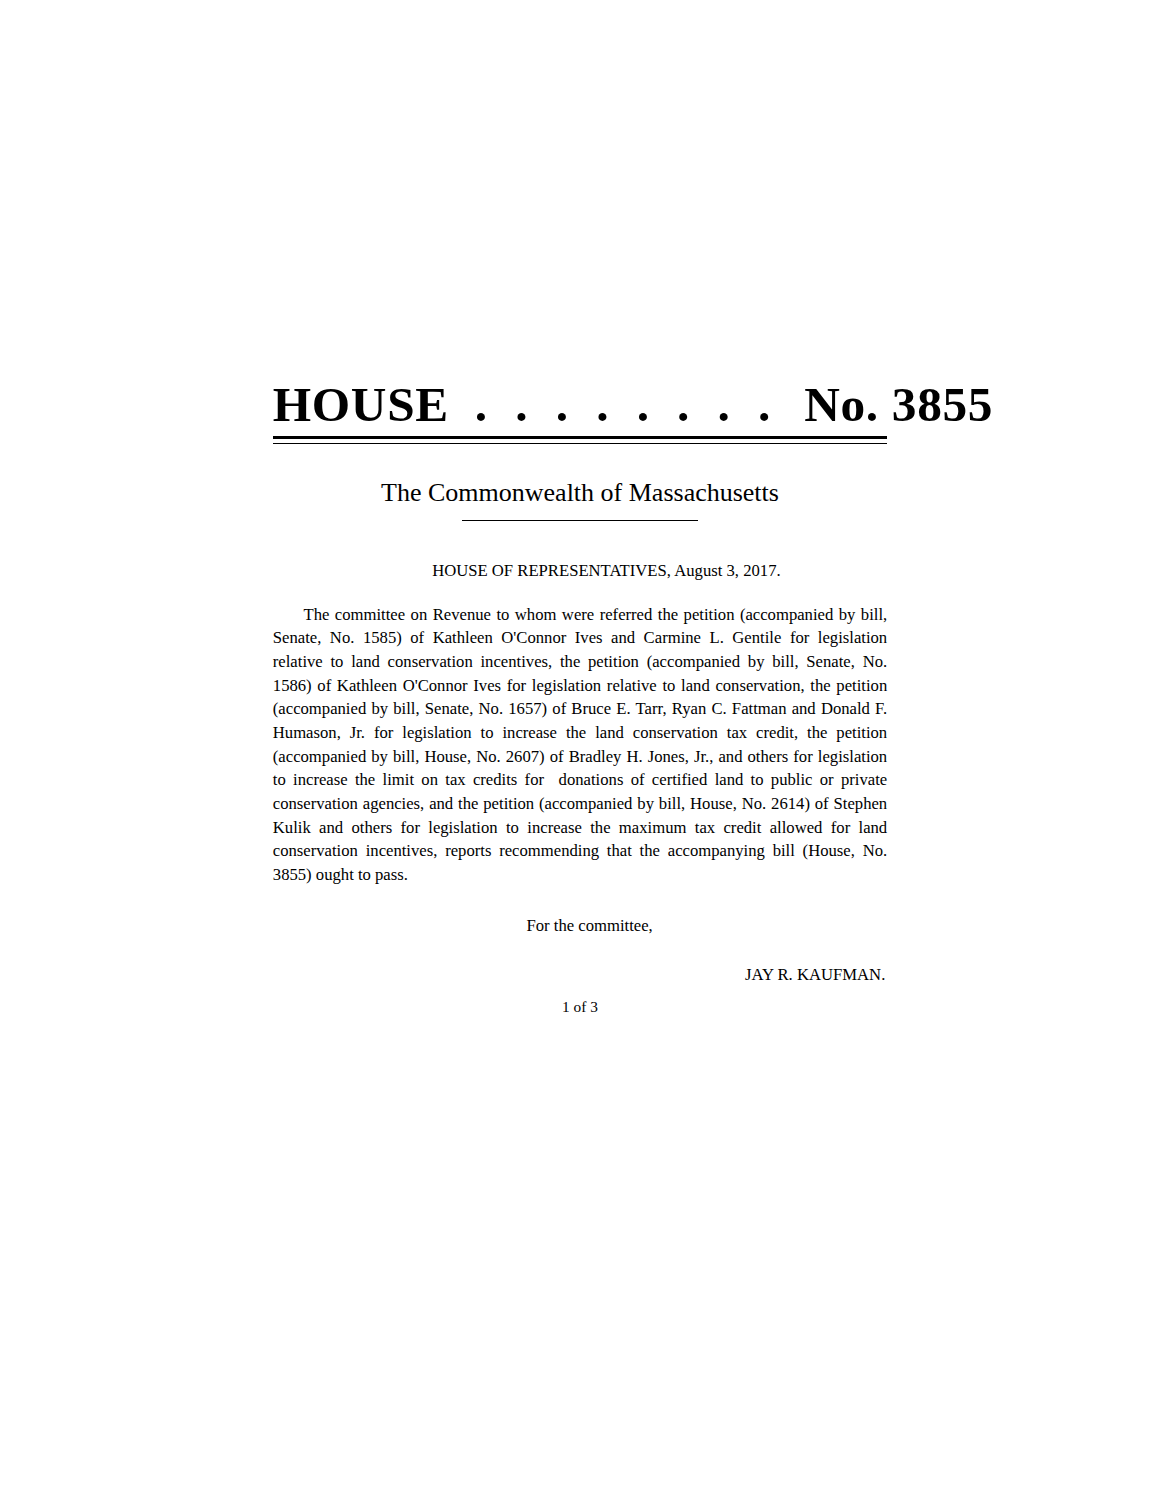HOUSE . . . . . . . . No. 3855
The Commonwealth of Massachusetts
HOUSE OF REPRESENTATIVES, August 3, 2017.
The committee on Revenue to whom were referred the petition (accompanied by bill, Senate, No. 1585) of Kathleen O'Connor Ives and Carmine L. Gentile for legislation relative to land conservation incentives, the petition (accompanied by bill, Senate, No. 1586) of Kathleen O'Connor Ives for legislation relative to land conservation, the petition (accompanied by bill, Senate, No. 1657) of Bruce E. Tarr, Ryan C. Fattman and Donald F. Humason, Jr. for legislation to increase the land conservation tax credit, the petition (accompanied by bill, House, No. 2607) of Bradley H. Jones, Jr., and others for legislation to increase the limit on tax credits for donations of certified land to public or private conservation agencies, and the petition (accompanied by bill, House, No. 2614) of Stephen Kulik and others for legislation to increase the maximum tax credit allowed for land conservation incentives, reports recommending that the accompanying bill (House, No. 3855) ought to pass.
For the committee,
JAY R. KAUFMAN.
1 of 3